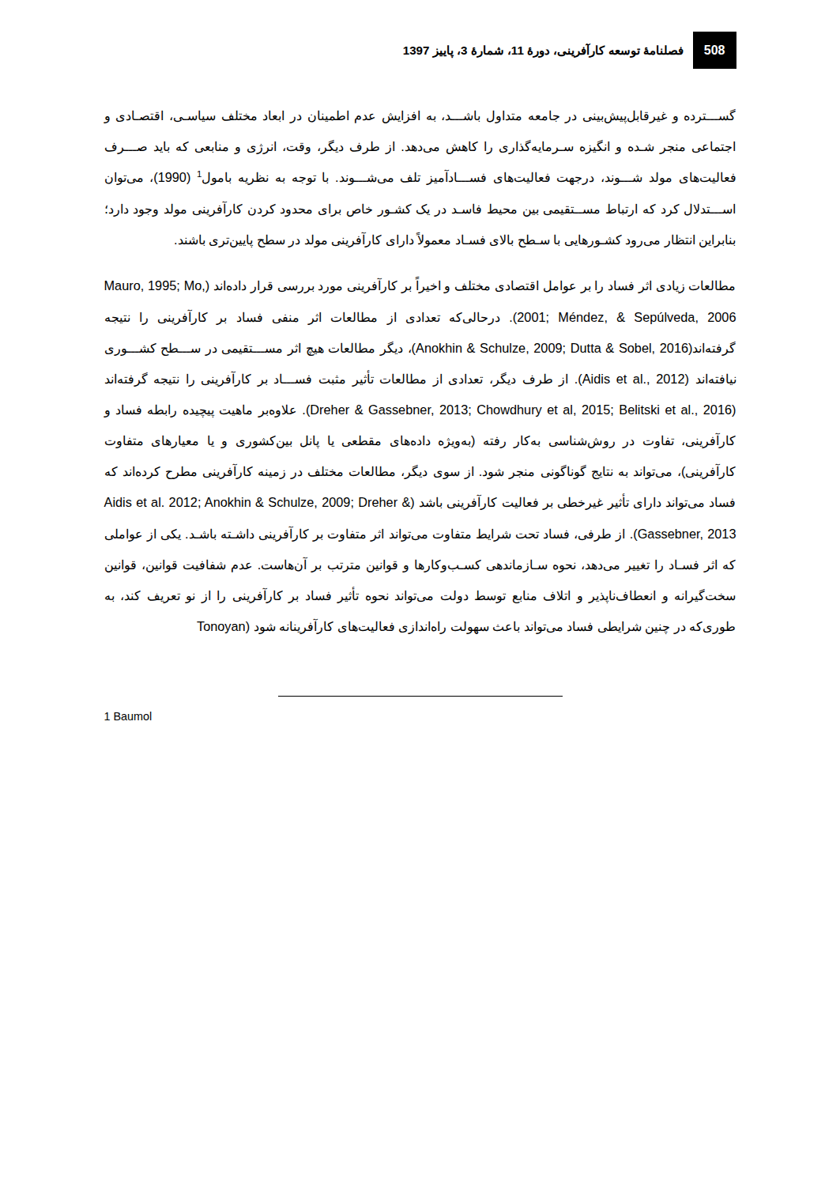508 فصلنامهٔ توسعه کارآفرینی، دورهٔ 11، شمارهٔ 3، پاییز 1397
گســـترده و غیرقابل‌پیش‌بینی در جامعه متداول باشـــد، به افزایش عدم اطمینان در ابعاد مختلف سیاسـی، اقتصـادی و اجتماعی منجر شـده و انگیزه سـرمایه‌گذاری را کاهش می‌دهد. از طرف دیگر، وقت، انرژی و منابعی که باید صـــرف فعالیت‌های مولد شـــوند، درجهت فعالیت‌های فســـادآمیز تلف می‌شـــوند. با توجه به نظریه بامول1 (1990)، می‌توان اســـتدلال کرد که ارتباط مســتقیمی بین محیط فاسـد در یک کشـور خاص برای محدود کردن کارآفرینی مولد وجود دارد؛ بنابراین انتظار می‌رود کشـورهایی با سـطح بالای فسـاد معمولاً دارای کارآفرینی مولد در سطح پایین‌تری باشند.
مطالعات زیادی اثر فساد را بر عوامل اقتصادی مختلف و اخیراً بر کارآفرینی مورد بررسی قرار داده‌اند (Mauro, 1995; Mo, 2001; Méndez, & Sepúlveda, 2006). درحالی‌که تعدادی از مطالعات اثر منفی فساد بر کارآفرینی را نتیجه گرفته‌اند(Anokhin & Schulze, 2009; Dutta & Sobel, 2016)، دیگر مطالعات هیچ اثر مســـتقیمی در ســـطح کشـــوری نیافته‌اند (Aidis et al., 2012). از طرف دیگر، تعدادی از مطالعات تأثیر مثبت فســـاد بر کارآفرینی را نتیجه گرفته‌اند (Dreher & Gassebner, 2013; Chowdhury et al, 2015; Belitski et al., 2016). علاوه‌بر ماهیت پیچیده رابطه فساد و کارآفرینی، تفاوت در روش‌شناسی به‌کار رفته (به‌ویژه داده‌های مقطعی یا پانل بین‌کشوری و یا معیارهای متفاوت کارآفرینی)، می‌تواند به نتایج گوناگونی منجر شود. از سوی دیگر، مطالعات مختلف در زمینه کارآفرینی مطرح کرده‌اند که فساد می‌تواند دارای تأثیر غیرخطی بر فعالیت کارآفرینی باشد (Aidis et al. 2012; Anokhin & Schulze, 2009; Dreher & Gassebner, 2013). از طرفی، فساد تحت شرایط متفاوت می‌تواند اثر متفاوت بر کارآفرینی داشـته باشـد. یکی از عواملی که اثر فسـاد را تغییر می‌دهد، نحوه سـازماندهی کسـب‌وکارها و قوانین مترتب بر آن‌هاست. عدم شفافیت قوانین، قوانین سخت‌گیرانه و انعطاف‌ناپذیر و اتلاف منابع توسط دولت می‌تواند نحوه تأثیر فساد بر کارآفرینی را از نو تعریف کند، به طوری‌که در چنین شرایطی فساد می‌تواند باعث سهولت راه‌اندازی فعالیت‌های کارآفرینانه شود (Tonoyan
1 Baumol